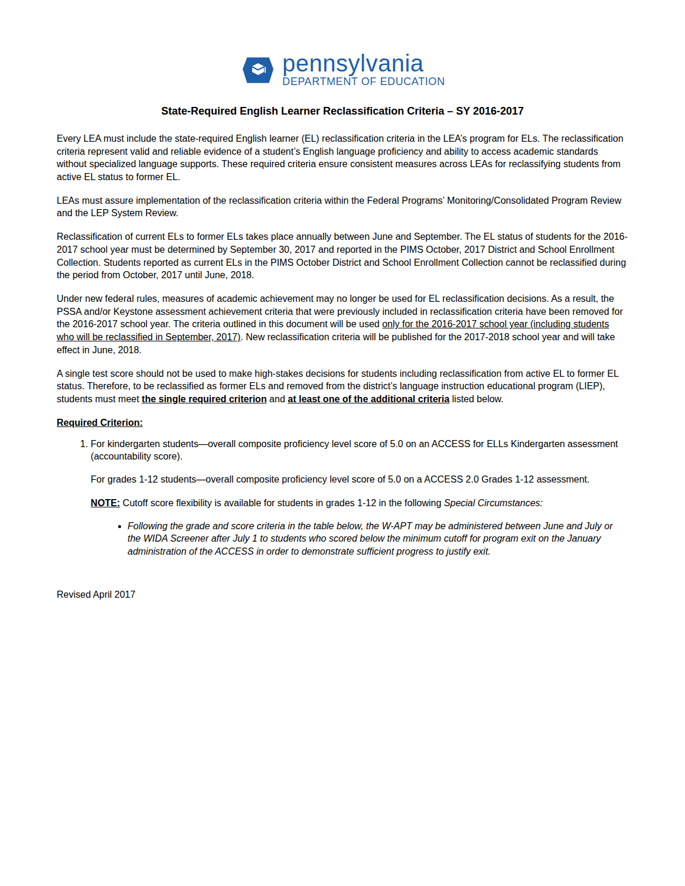pennsylvania DEPARTMENT OF EDUCATION
State-Required English Learner Reclassification Criteria – SY 2016-2017
Every LEA must include the state-required English learner (EL) reclassification criteria in the LEA’s program for ELs. The reclassification criteria represent valid and reliable evidence of a student’s English language proficiency and ability to access academic standards without specialized language supports. These required criteria ensure consistent measures across LEAs for reclassifying students from active EL status to former EL.
LEAs must assure implementation of the reclassification criteria within the Federal Programs’ Monitoring/Consolidated Program Review and the LEP System Review.
Reclassification of current ELs to former ELs takes place annually between June and September. The EL status of students for the 2016-2017 school year must be determined by September 30, 2017 and reported in the PIMS October, 2017 District and School Enrollment Collection. Students reported as current ELs in the PIMS October District and School Enrollment Collection cannot be reclassified during the period from October, 2017 until June, 2018.
Under new federal rules, measures of academic achievement may no longer be used for EL reclassification decisions. As a result, the PSSA and/or Keystone assessment achievement criteria that were previously included in reclassification criteria have been removed for the 2016-2017 school year. The criteria outlined in this document will be used only for the 2016-2017 school year (including students who will be reclassified in September, 2017). New reclassification criteria will be published for the 2017-2018 school year and will take effect in June, 2018.
A single test score should not be used to make high-stakes decisions for students including reclassification from active EL to former EL status. Therefore, to be reclassified as former ELs and removed from the district’s language instruction educational program (LIEP), students must meet the single required criterion and at least one of the additional criteria listed below.
Required Criterion:
For kindergarten students—overall composite proficiency level score of 5.0 on an ACCESS for ELLs Kindergarten assessment (accountability score).
For grades 1-12 students—overall composite proficiency level score of 5.0 on a ACCESS 2.0 Grades 1-12 assessment.
NOTE: Cutoff score flexibility is available for students in grades 1-12 in the following Special Circumstances:
Following the grade and score criteria in the table below, the W-APT may be administered between June and July or the WIDA Screener after July 1 to students who scored below the minimum cutoff for program exit on the January administration of the ACCESS in order to demonstrate sufficient progress to justify exit.
Revised April 2017